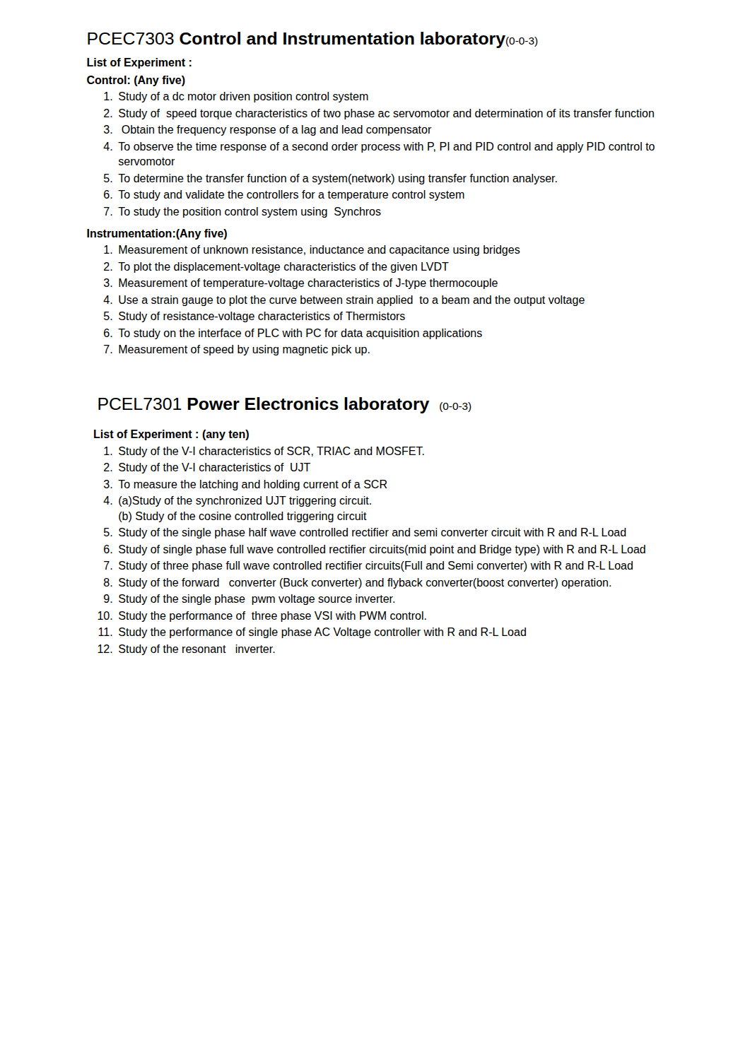PCEC7303 Control and Instrumentation laboratory(0-0-3)
List of Experiment :
Control: (Any five)
Study of a dc motor driven position control system
Study of speed torque characteristics of two phase ac servomotor and determination of its transfer function
Obtain the frequency response of a lag and lead compensator
To observe the time response of a second order process with P, PI and PID control and apply PID control to servomotor
To determine the transfer function of a system(network) using transfer function analyser.
To study and validate the controllers for a temperature control system
To study the position control system using Synchros
Instrumentation:(Any five)
Measurement of unknown resistance, inductance and capacitance using bridges
To plot the displacement-voltage characteristics of the given LVDT
Measurement of temperature-voltage characteristics of J-type thermocouple
Use a strain gauge to plot the curve between strain applied to a beam and the output voltage
Study of resistance-voltage characteristics of Thermistors
To study on the interface of PLC with PC for data acquisition applications
Measurement of speed by using magnetic pick up.
PCEL7301 Power Electronics laboratory (0-0-3)
List of Experiment : (any ten)
Study of the V-I characteristics of SCR, TRIAC and MOSFET.
Study of the V-I characteristics of UJT
To measure the latching and holding current of a SCR
(a)Study of the synchronized UJT triggering circuit. (b) Study of the cosine controlled triggering circuit
Study of the single phase half wave controlled rectifier and semi converter circuit with R and R-L Load
Study of single phase full wave controlled rectifier circuits(mid point and Bridge type) with R and R-L Load
Study of three phase full wave controlled rectifier circuits(Full and Semi converter) with R and R-L Load
Study of the forward converter (Buck converter) and flyback converter(boost converter) operation.
Study of the single phase pwm voltage source inverter.
Study the performance of three phase VSI with PWM control.
Study the performance of single phase AC Voltage controller with R and R-L Load
Study of the resonant inverter.